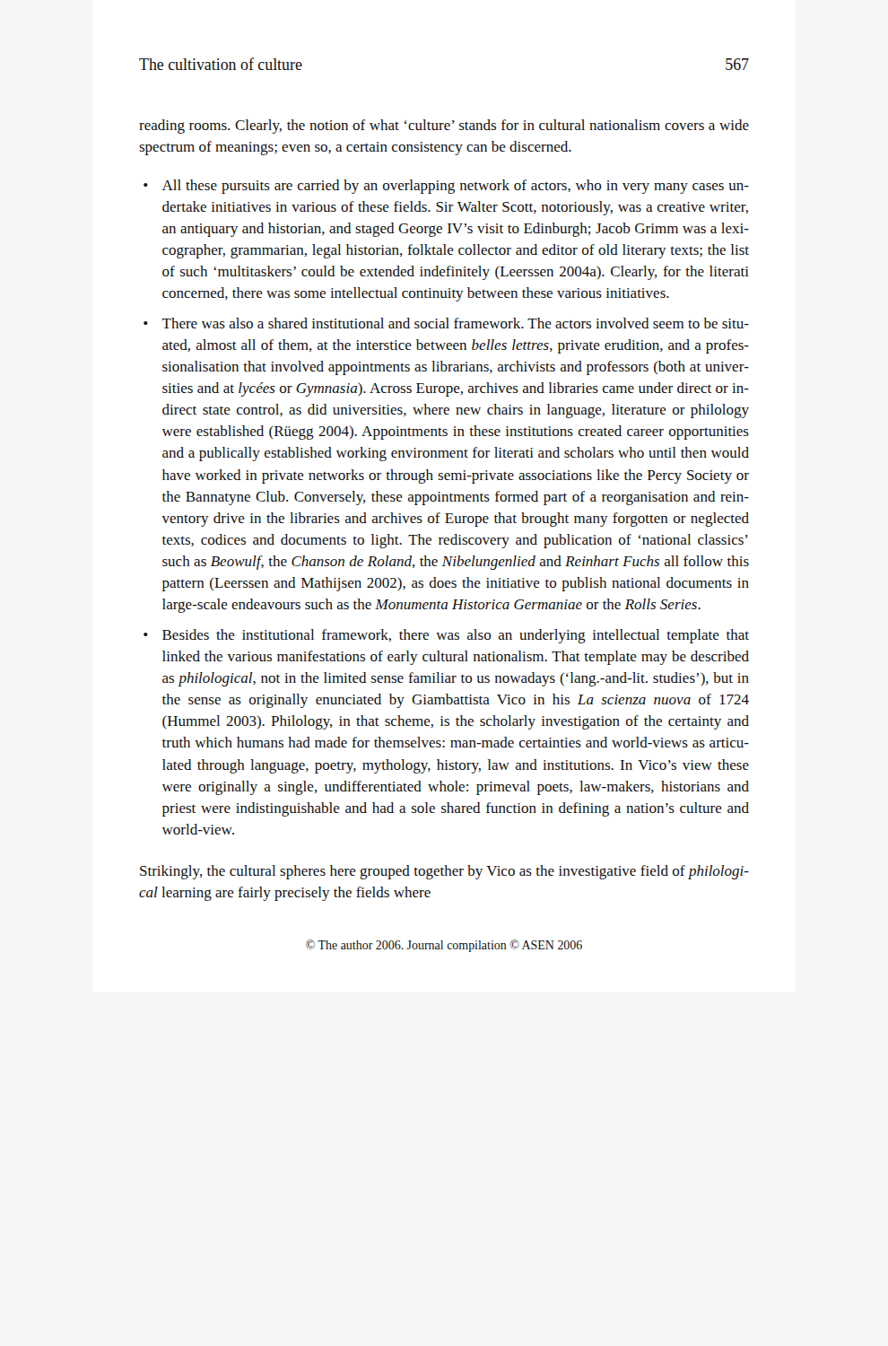The cultivation of culture 567
reading rooms. Clearly, the notion of what ‘culture’ stands for in cultural nationalism covers a wide spectrum of meanings; even so, a certain consistency can be discerned.
All these pursuits are carried by an overlapping network of actors, who in very many cases undertake initiatives in various of these fields. Sir Walter Scott, notoriously, was a creative writer, an antiquary and historian, and staged George IV’s visit to Edinburgh; Jacob Grimm was a lexicographer, grammarian, legal historian, folktale collector and editor of old literary texts; the list of such ‘multitaskers’ could be extended indefinitely (Leerssen 2004a). Clearly, for the literati concerned, there was some intellectual continuity between these various initiatives.
There was also a shared institutional and social framework. The actors involved seem to be situated, almost all of them, at the interstice between belles lettres, private erudition, and a professionalisation that involved appointments as librarians, archivists and professors (both at universities and at lycées or Gymnasia). Across Europe, archives and libraries came under direct or indirect state control, as did universities, where new chairs in language, literature or philology were established (Rüegg 2004). Appointments in these institutions created career opportunities and a publically established working environment for literati and scholars who until then would have worked in private networks or through semi-private associations like the Percy Society or the Bannatyne Club. Conversely, these appointments formed part of a reorganisation and reinventory drive in the libraries and archives of Europe that brought many forgotten or neglected texts, codices and documents to light. The rediscovery and publication of ‘national classics’ such as Beowulf, the Chanson de Roland, the Nibelungenlied and Reinhart Fuchs all follow this pattern (Leerssen and Mathijsen 2002), as does the initiative to publish national documents in large-scale endeavours such as the Monumenta Historica Germaniae or the Rolls Series.
Besides the institutional framework, there was also an underlying intellectual template that linked the various manifestations of early cultural nationalism. That template may be described as philological, not in the limited sense familiar to us nowadays (‘lang.-and-lit. studies’), but in the sense as originally enunciated by Giambattista Vico in his La scienza nuova of 1724 (Hummel 2003). Philology, in that scheme, is the scholarly investigation of the certainty and truth which humans had made for themselves: man-made certainties and world-views as articulated through language, poetry, mythology, history, law and institutions. In Vico’s view these were originally a single, undifferentiated whole: primeval poets, law-makers, historians and priest were indistinguishable and had a sole shared function in defining a nation’s culture and world-view.
Strikingly, the cultural spheres here grouped together by Vico as the investigative field of philological learning are fairly precisely the fields where
© The author 2006. Journal compilation © ASEN 2006